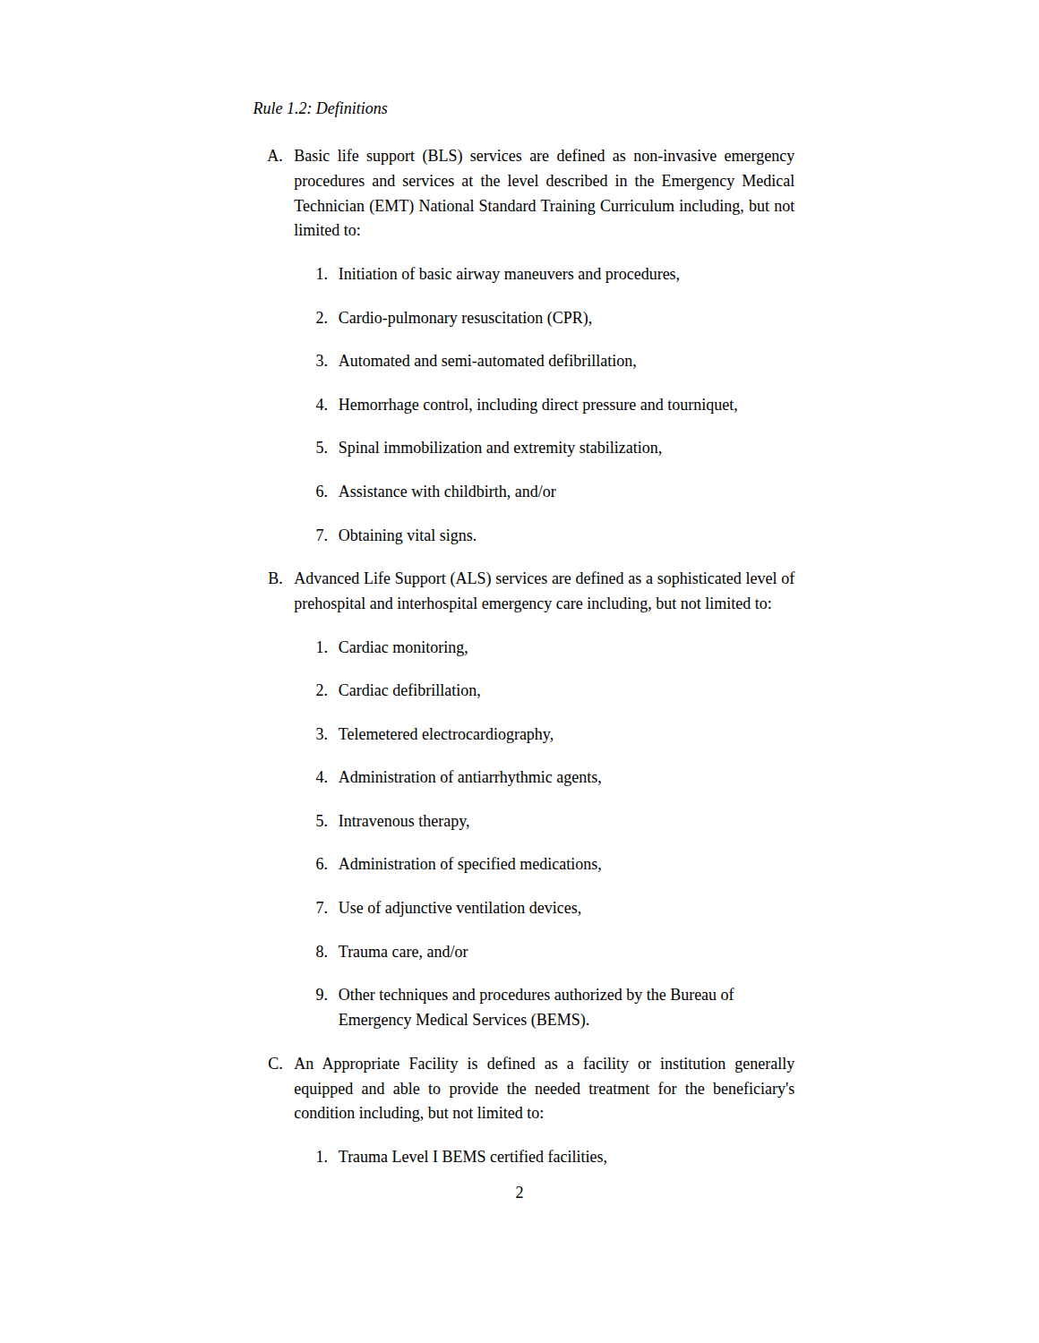Rule 1.2: Definitions
Basic life support (BLS) services are defined as non-invasive emergency procedures and services at the level described in the Emergency Medical Technician (EMT) National Standard Training Curriculum including, but not limited to:
Initiation of basic airway maneuvers and procedures,
Cardio-pulmonary resuscitation (CPR),
Automated and semi-automated defibrillation,
Hemorrhage control, including direct pressure and tourniquet,
Spinal immobilization and extremity stabilization,
Assistance with childbirth, and/or
Obtaining vital signs.
Advanced Life Support (ALS) services are defined as a sophisticated level of prehospital and interhospital emergency care including, but not limited to:
Cardiac monitoring,
Cardiac defibrillation,
Telemetered electrocardiography,
Administration of antiarrhythmic agents,
Intravenous therapy,
Administration of specified medications,
Use of adjunctive ventilation devices,
Trauma care, and/or
Other techniques and procedures authorized by the Bureau of Emergency Medical Services (BEMS).
An Appropriate Facility is defined as a facility or institution generally equipped and able to provide the needed treatment for the beneficiary's condition including, but not limited to:
Trauma Level I BEMS certified facilities,
2